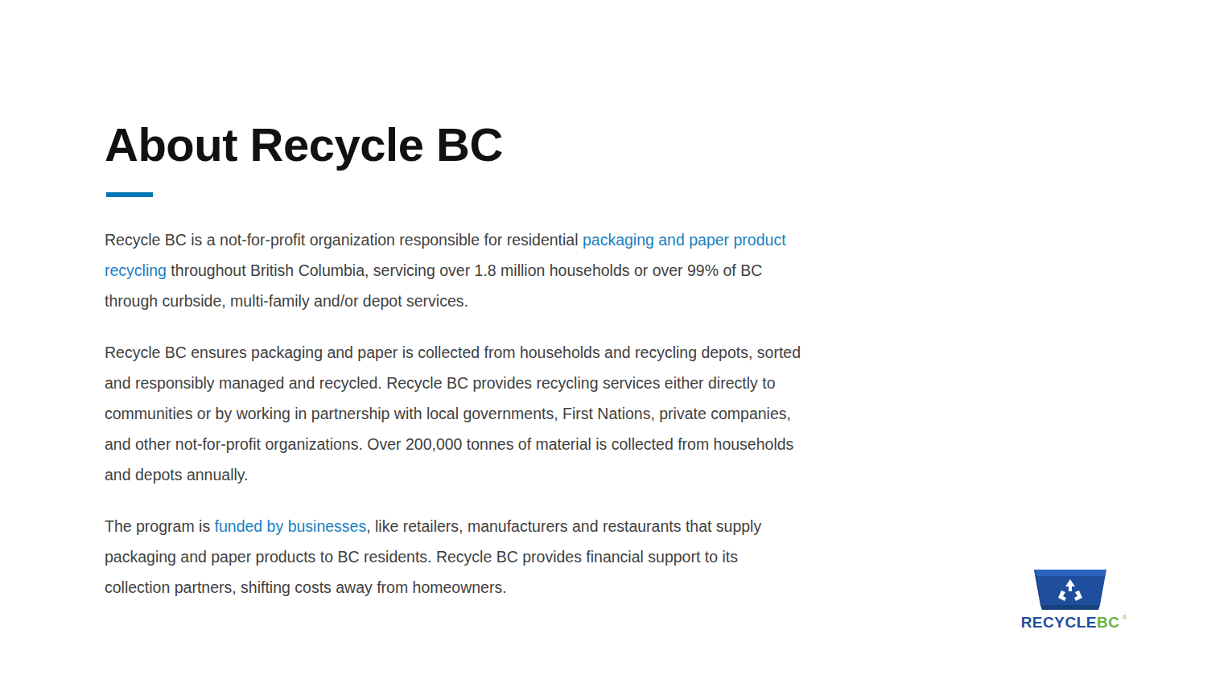About Recycle BC
Recycle BC is a not-for-profit organization responsible for residential packaging and paper product recycling throughout British Columbia, servicing over 1.8 million households or over 99% of BC through curbside, multi-family and/or depot services.
Recycle BC ensures packaging and paper is collected from households and recycling depots, sorted and responsibly managed and recycled. Recycle BC provides recycling services either directly to communities or by working in partnership with local governments, First Nations, private companies, and other not-for-profit organizations. Over 200,000 tonnes of material is collected from households and depots annually.
The program is funded by businesses, like retailers, manufacturers and restaurants that supply packaging and paper products to BC residents. Recycle BC provides financial support to its collection partners, shifting costs away from homeowners.
Recycle BC RECYCLEBC ®